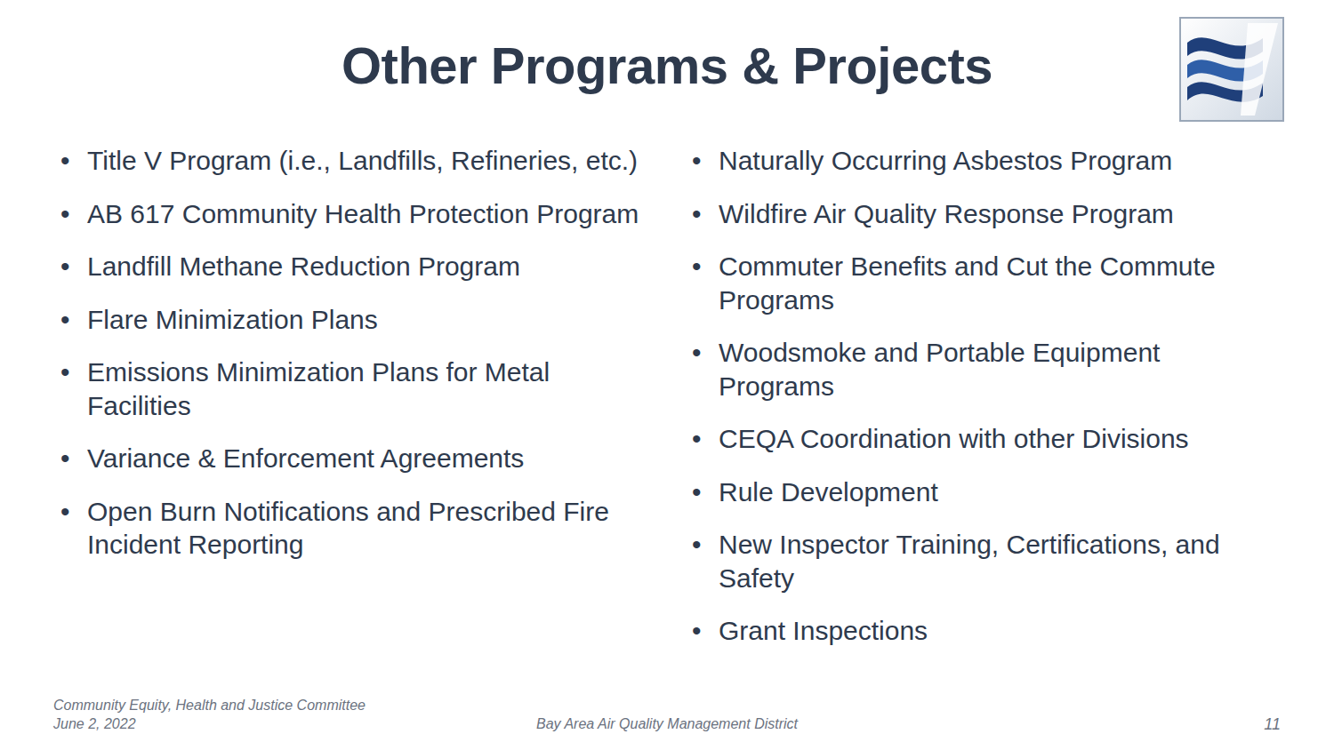Other Programs & Projects
Title V Program (i.e., Landfills, Refineries, etc.)
AB 617 Community Health Protection Program
Landfill Methane Reduction Program
Flare Minimization Plans
Emissions Minimization Plans for Metal Facilities
Variance & Enforcement Agreements
Open Burn Notifications and Prescribed Fire Incident Reporting
Naturally Occurring Asbestos Program
Wildfire Air Quality Response Program
Commuter Benefits and Cut the Commute Programs
Woodsmoke and Portable Equipment Programs
CEQA Coordination with other Divisions
Rule Development
New Inspector Training, Certifications, and Safety
Grant Inspections
Community Equity, Health and Justice Committee
June 2, 2022
Bay Area Air Quality Management District
11